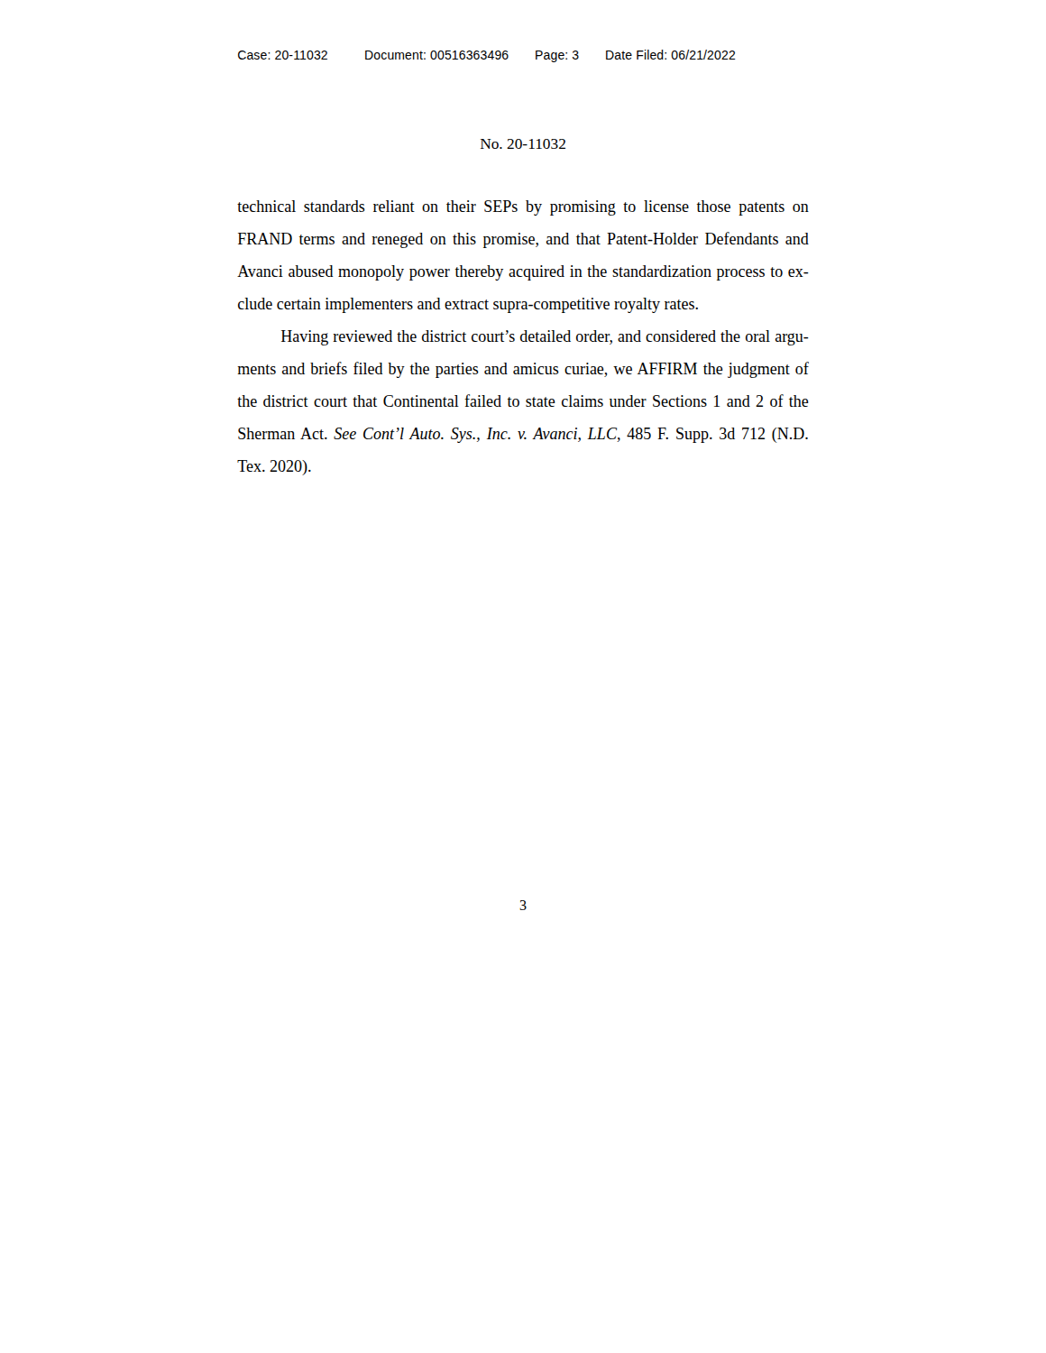Case: 20-11032 Document: 00516363496 Page: 3 Date Filed: 06/21/2022
No. 20-11032
technical standards reliant on their SEPs by promising to license those patents on FRAND terms and reneged on this promise, and that Patent-Holder Defendants and Avanci abused monopoly power thereby acquired in the standardization process to exclude certain implementers and extract supra-competitive royalty rates.
Having reviewed the district court’s detailed order, and considered the oral arguments and briefs filed by the parties and amicus curiae, we AFFIRM the judgment of the district court that Continental failed to state claims under Sections 1 and 2 of the Sherman Act. See Cont’l Auto. Sys., Inc. v. Avanci, LLC, 485 F. Supp. 3d 712 (N.D. Tex. 2020).
3